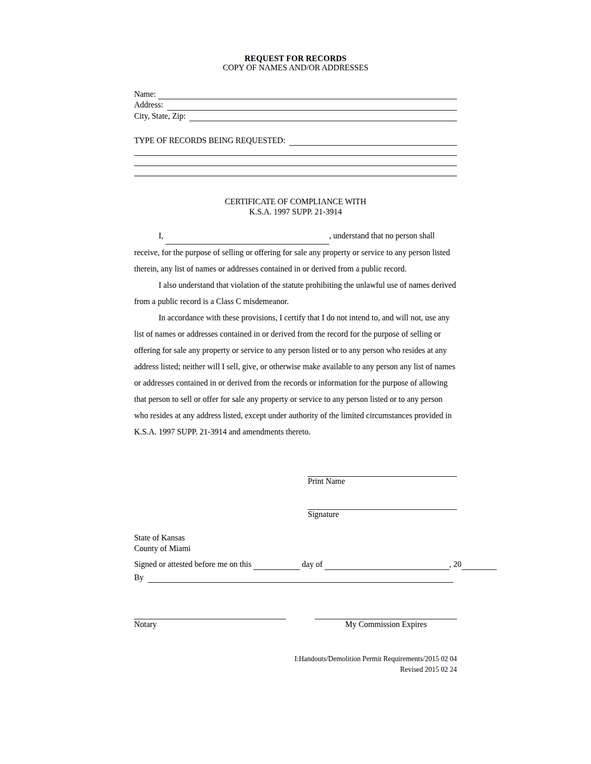REQUEST FOR RECORDS
COPY OF NAMES AND/OR ADDRESSES
Name:
Address:
City, State, Zip:
TYPE OF RECORDS BEING REQUESTED:
CERTIFICATE OF COMPLIANCE WITH
K.S.A. 1997 SUPP. 21-3914
I, , understand that no person shall receive, for the purpose of selling or offering for sale any property or service to any person listed therein, any list of names or addresses contained in or derived from a public record.
I also understand that violation of the statute prohibiting the unlawful use of names derived from a public record is a Class C misdemeanor.
In accordance with these provisions, I certify that I do not intend to, and will not, use any list of names or addresses contained in or derived from the record for the purpose of selling or offering for sale any property or service to any person listed or to any person who resides at any address listed; neither will I sell, give, or otherwise make available to any person any list of names or addresses contained in or derived from the records or information for the purpose of allowing that person to sell or offer for sale any property or service to any person listed or to any person who resides at any address listed, except under authority of the limited circumstances provided in K.S.A. 1997 SUPP. 21-3914 and amendments thereto.
Print Name
Signature
State of Kansas
County of Miami
Signed or attested before me on this day of , 20
By
Notary
My Commission Expires
I:Handouts/Demolition Permit Requirements/2015 02 04
Revised 2015 02 24